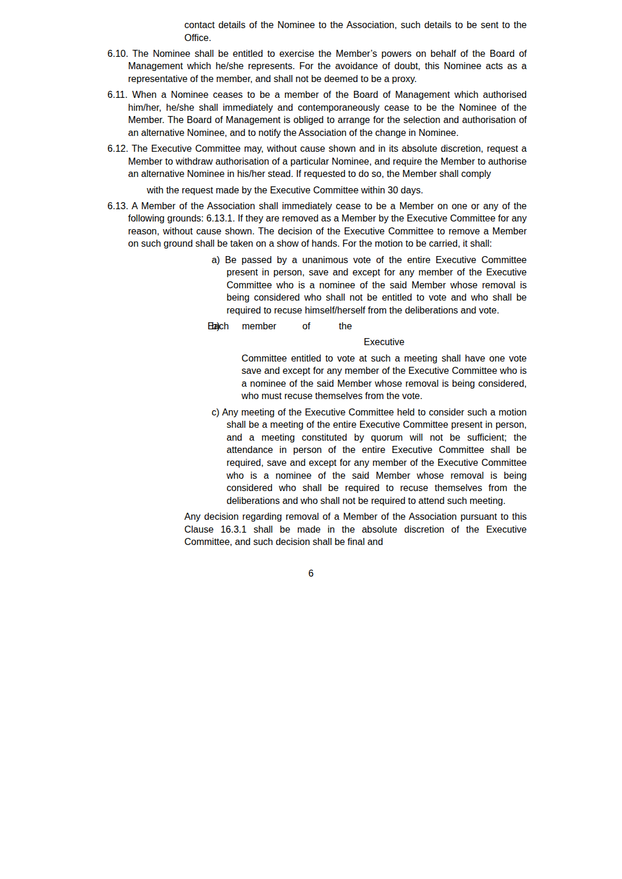contact details of the Nominee to the Association, such details to be sent to the Office.
6.10. The Nominee shall be entitled to exercise the Member’s powers on behalf of the Board of Management which he/she represents. For the avoidance of doubt, this Nominee acts as a representative of the member, and shall not be deemed to be a proxy.
6.11. When a Nominee ceases to be a member of the Board of Management which authorised him/her, he/she shall immediately and contemporaneously cease to be the Nominee of the Member. The Board of Management is obliged to arrange for the selection and authorisation of an alternative Nominee, and to notify the Association of the change in Nominee.
6.12. The Executive Committee may, without cause shown and in its absolute discretion, request a Member to withdraw authorisation of a particular Nominee, and require the Member to authorise an alternative Nominee in his/her stead. If requested to do so, the Member shall comply
with the request made by the Executive Committee within 30 days.
6.13. A Member of the Association shall immediately cease to be a Member on one or any of the following grounds: 6.13.1. If they are removed as a Member by the Executive Committee for any reason, without cause shown. The decision of the Executive Committee to remove a Member on such ground shall be taken on a show of hands. For the motion to be carried, it shall:
a) Be passed by a unanimous vote of the entire Executive Committee present in person, save and except for any member of the Executive Committee who is a nominee of the said Member whose removal is being considered who shall not be entitled to vote and who shall be required to recuse himself/herself from the deliberations and vote.
b) Each member of the
Executive
Committee entitled to vote at such a meeting shall have one vote save and except for any member of the Executive Committee who is a nominee of the said Member whose removal is being considered, who must recuse themselves from the vote.
c) Any meeting of the Executive Committee held to consider such a motion shall be a meeting of the entire Executive Committee present in person, and a meeting constituted by quorum will not be sufficient; the attendance in person of the entire Executive Committee shall be required, save and except for any member of the Executive Committee who is a nominee of the said Member whose removal is being considered who shall be required to recuse themselves from the deliberations and who shall not be required to attend such meeting.
Any decision regarding removal of a Member of the Association pursuant to this Clause 16.3.1 shall be made in the absolute discretion of the Executive Committee, and such decision shall be final and
6